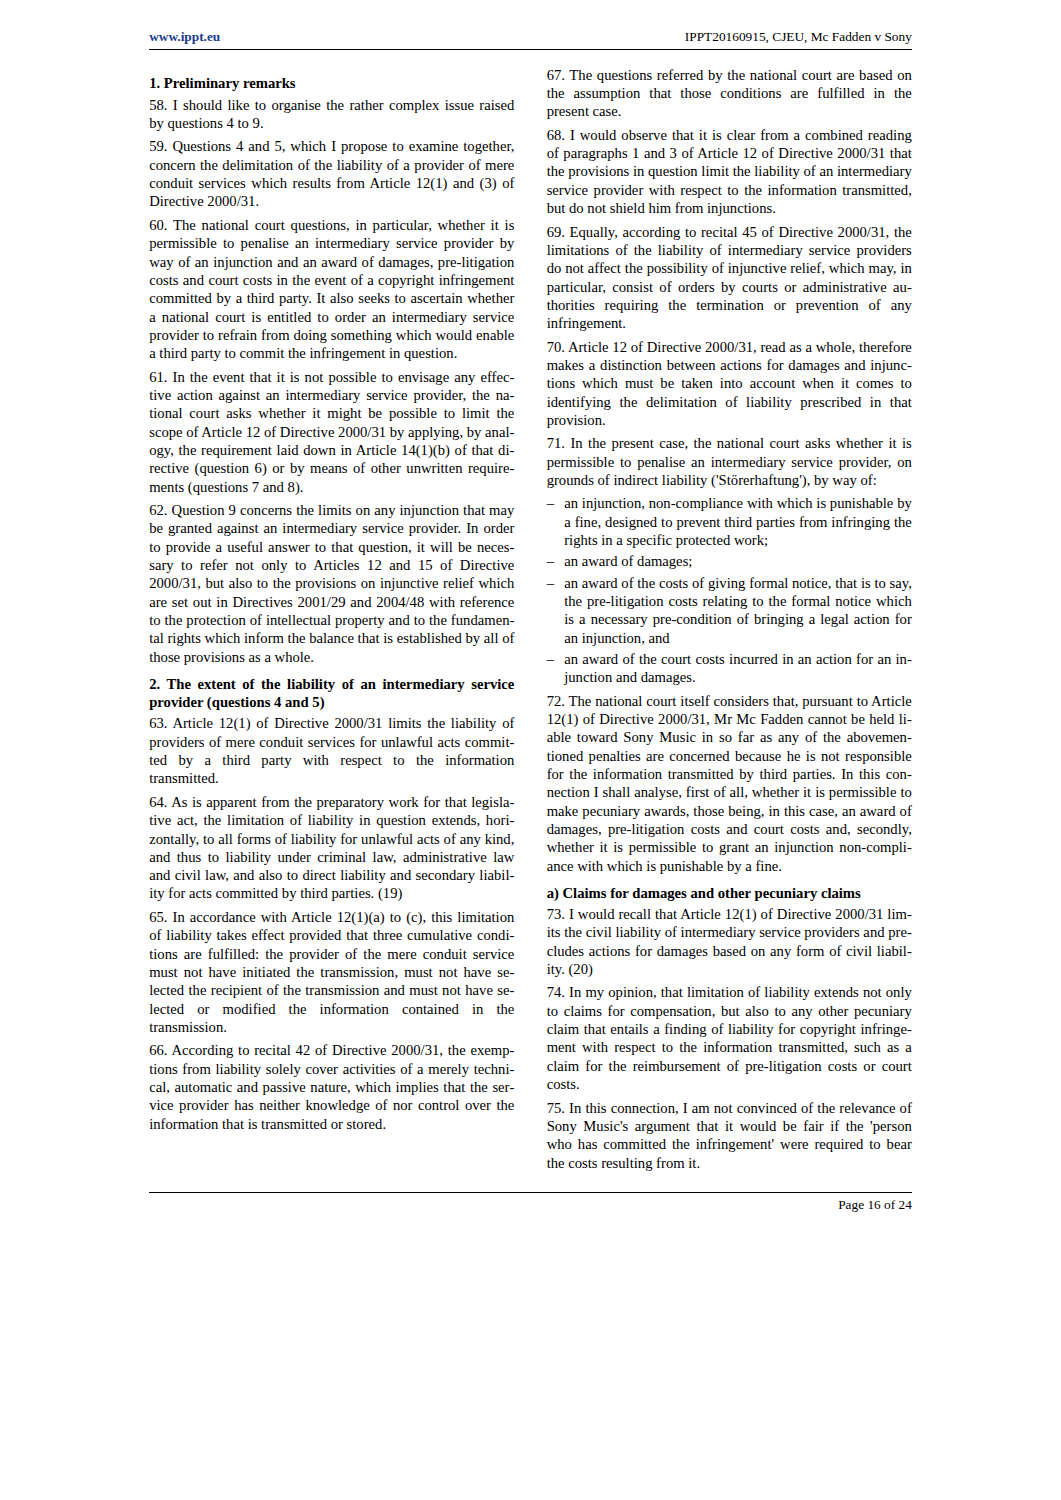www.ippt.eu IPPT20160915, CJEU, Mc Fadden v Sony
1. Preliminary remarks
58. I should like to organise the rather complex issue raised by questions 4 to 9.
59. Questions 4 and 5, which I propose to examine together, concern the delimitation of the liability of a provider of mere conduit services which results from Article 12(1) and (3) of Directive 2000/31.
60. The national court questions, in particular, whether it is permissible to penalise an intermediary service provider by way of an injunction and an award of damages, pre-litigation costs and court costs in the event of a copyright infringement committed by a third party. It also seeks to ascertain whether a national court is entitled to order an intermediary service provider to refrain from doing something which would enable a third party to commit the infringement in question.
61. In the event that it is not possible to envisage any effective action against an intermediary service provider, the national court asks whether it might be possible to limit the scope of Article 12 of Directive 2000/31 by applying, by analogy, the requirement laid down in Article 14(1)(b) of that directive (question 6) or by means of other unwritten requirements (questions 7 and 8).
62. Question 9 concerns the limits on any injunction that may be granted against an intermediary service provider. In order to provide a useful answer to that question, it will be necessary to refer not only to Articles 12 and 15 of Directive 2000/31, but also to the provisions on injunctive relief which are set out in Directives 2001/29 and 2004/48 with reference to the protection of intellectual property and to the fundamental rights which inform the balance that is established by all of those provisions as a whole.
2. The extent of the liability of an intermediary service provider (questions 4 and 5)
63. Article 12(1) of Directive 2000/31 limits the liability of providers of mere conduit services for unlawful acts committed by a third party with respect to the information transmitted.
64. As is apparent from the preparatory work for that legislative act, the limitation of liability in question extends, horizontally, to all forms of liability for unlawful acts of any kind, and thus to liability under criminal law, administrative law and civil law, and also to direct liability and secondary liability for acts committed by third parties. (19)
65. In accordance with Article 12(1)(a) to (c), this limitation of liability takes effect provided that three cumulative conditions are fulfilled: the provider of the mere conduit service must not have initiated the transmission, must not have selected the recipient of the transmission and must not have selected or modified the information contained in the transmission.
66. According to recital 42 of Directive 2000/31, the exemptions from liability solely cover activities of a merely technical, automatic and passive nature, which implies that the service provider has neither knowledge of nor control over the information that is transmitted or stored.
67. The questions referred by the national court are based on the assumption that those conditions are fulfilled in the present case.
68. I would observe that it is clear from a combined reading of paragraphs 1 and 3 of Article 12 of Directive 2000/31 that the provisions in question limit the liability of an intermediary service provider with respect to the information transmitted, but do not shield him from injunctions.
69. Equally, according to recital 45 of Directive 2000/31, the limitations of the liability of intermediary service providers do not affect the possibility of injunctive relief, which may, in particular, consist of orders by courts or administrative authorities requiring the termination or prevention of any infringement.
70. Article 12 of Directive 2000/31, read as a whole, therefore makes a distinction between actions for damages and injunctions which must be taken into account when it comes to identifying the delimitation of liability prescribed in that provision.
71. In the present case, the national court asks whether it is permissible to penalise an intermediary service provider, on grounds of indirect liability ('Störerhaftung'), by way of:
an injunction, non-compliance with which is punishable by a fine, designed to prevent third parties from infringing the rights in a specific protected work;
an award of damages;
an award of the costs of giving formal notice, that is to say, the pre-litigation costs relating to the formal notice which is a necessary pre-condition of bringing a legal action for an injunction, and
an award of the court costs incurred in an action for an injunction and damages.
72. The national court itself considers that, pursuant to Article 12(1) of Directive 2000/31, Mr Mc Fadden cannot be held liable toward Sony Music in so far as any of the abovementioned penalties are concerned because he is not responsible for the information transmitted by third parties. In this connection I shall analyse, first of all, whether it is permissible to make pecuniary awards, those being, in this case, an award of damages, pre-litigation costs and court costs and, secondly, whether it is permissible to grant an injunction non-compliance with which is punishable by a fine.
a) Claims for damages and other pecuniary claims
73. I would recall that Article 12(1) of Directive 2000/31 limits the civil liability of intermediary service providers and precludes actions for damages based on any form of civil liability. (20)
74. In my opinion, that limitation of liability extends not only to claims for compensation, but also to any other pecuniary claim that entails a finding of liability for copyright infringement with respect to the information transmitted, such as a claim for the reimbursement of pre-litigation costs or court costs.
75. In this connection, I am not convinced of the relevance of Sony Music's argument that it would be fair if the 'person who has committed the infringement' were required to bear the costs resulting from it.
Page 16 of 24